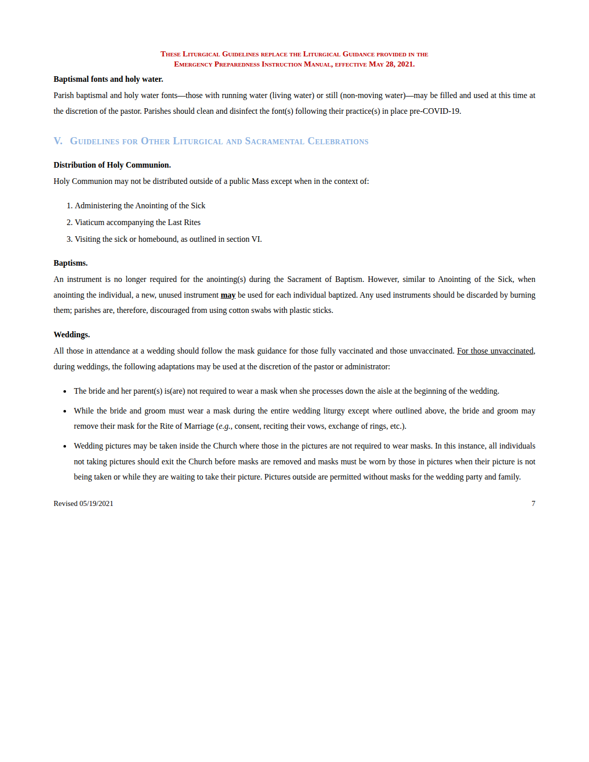These Liturgical Guidelines replace the Liturgical Guidance provided in the
Emergency Preparedness Instruction Manual, effective May 28, 2021.
Baptismal fonts and holy water.
Parish baptismal and holy water fonts—those with running water (living water) or still (non-moving water)—may be filled and used at this time at the discretion of the pastor. Parishes should clean and disinfect the font(s) following their practice(s) in place pre-COVID-19.
V. Guidelines for Other Liturgical and Sacramental Celebrations
Distribution of Holy Communion.
Holy Communion may not be distributed outside of a public Mass except when in the context of:
Administering the Anointing of the Sick
Viaticum accompanying the Last Rites
Visiting the sick or homebound, as outlined in section VI.
Baptisms.
An instrument is no longer required for the anointing(s) during the Sacrament of Baptism. However, similar to Anointing of the Sick, when anointing the individual, a new, unused instrument may be used for each individual baptized. Any used instruments should be discarded by burning them; parishes are, therefore, discouraged from using cotton swabs with plastic sticks.
Weddings.
All those in attendance at a wedding should follow the mask guidance for those fully vaccinated and those unvaccinated. For those unvaccinated, during weddings, the following adaptations may be used at the discretion of the pastor or administrator:
The bride and her parent(s) is(are) not required to wear a mask when she processes down the aisle at the beginning of the wedding.
While the bride and groom must wear a mask during the entire wedding liturgy except where outlined above, the bride and groom may remove their mask for the Rite of Marriage (e.g., consent, reciting their vows, exchange of rings, etc.).
Wedding pictures may be taken inside the Church where those in the pictures are not required to wear masks. In this instance, all individuals not taking pictures should exit the Church before masks are removed and masks must be worn by those in pictures when their picture is not being taken or while they are waiting to take their picture. Pictures outside are permitted without masks for the wedding party and family.
Revised 05/19/2021 7